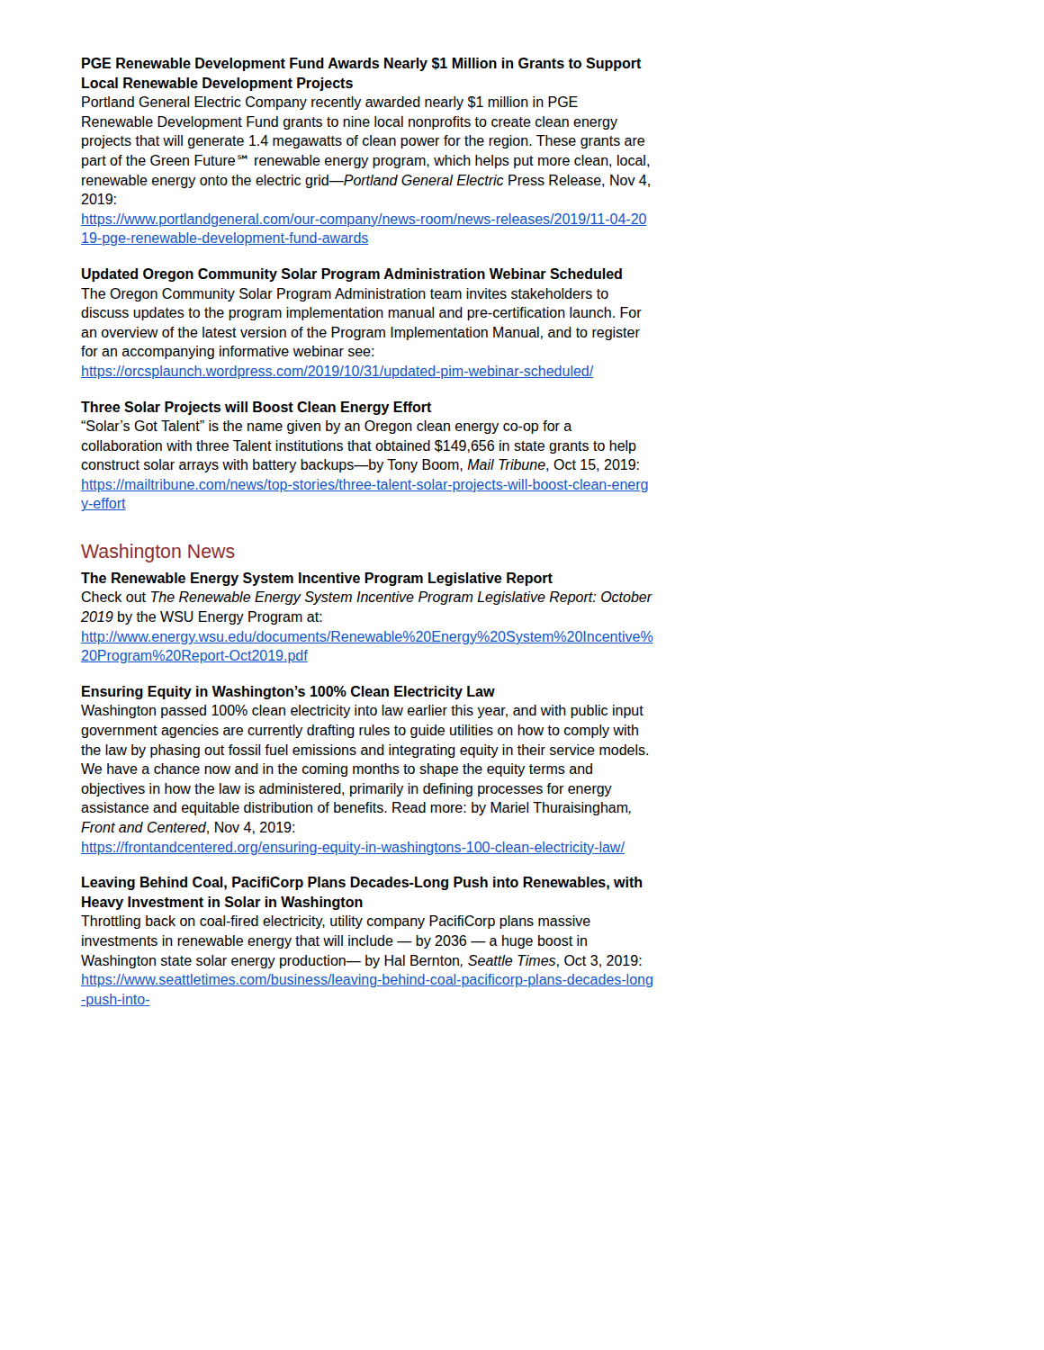PGE Renewable Development Fund Awards Nearly $1 Million in Grants to Support Local Renewable Development Projects
Portland General Electric Company recently awarded nearly $1 million in PGE Renewable Development Fund grants to nine local nonprofits to create clean energy projects that will generate 1.4 megawatts of clean power for the region. These grants are part of the Green Future℠ renewable energy program, which helps put more clean, local, renewable energy onto the electric grid—Portland General Electric Press Release, Nov 4, 2019:
https://www.portlandgeneral.com/our-company/news-room/news-releases/2019/11-04-2019-pge-renewable-development-fund-awards
Updated Oregon Community Solar Program Administration Webinar Scheduled
The Oregon Community Solar Program Administration team invites stakeholders to discuss updates to the program implementation manual and pre-certification launch. For an overview of the latest version of the Program Implementation Manual, and to register for an accompanying informative webinar see:
https://orcsplaunch.wordpress.com/2019/10/31/updated-pim-webinar-scheduled/
Three Solar Projects will Boost Clean Energy Effort
“Solar’s Got Talent” is the name given by an Oregon clean energy co-op for a collaboration with three Talent institutions that obtained $149,656 in state grants to help construct solar arrays with battery backups—by Tony Boom, Mail Tribune, Oct 15, 2019:
https://mailtribune.com/news/top-stories/three-talent-solar-projects-will-boost-clean-energy-effort
Washington News
The Renewable Energy System Incentive Program Legislative Report
Check out The Renewable Energy System Incentive Program Legislative Report: October 2019 by the WSU Energy Program at:
http://www.energy.wsu.edu/documents/Renewable%20Energy%20System%20Incentive%20Program%20Report-Oct2019.pdf
Ensuring Equity in Washington’s 100% Clean Electricity Law
Washington passed 100% clean electricity into law earlier this year, and with public input government agencies are currently drafting rules to guide utilities on how to comply with the law by phasing out fossil fuel emissions and integrating equity in their service models. We have a chance now and in the coming months to shape the equity terms and objectives in how the law is administered, primarily in defining processes for energy assistance and equitable distribution of benefits. Read more: by Mariel Thuraisingham, Front and Centered, Nov 4, 2019:
https://frontandcentered.org/ensuring-equity-in-washingtons-100-clean-electricity-law/
Leaving Behind Coal, PacifiCorp Plans Decades-Long Push into Renewables, with Heavy Investment in Solar in Washington
Throttling back on coal-fired electricity, utility company PacifiCorp plans massive investments in renewable energy that will include — by 2036 — a huge boost in Washington state solar energy production— by Hal Bernton, Seattle Times, Oct 3, 2019:
https://www.seattletimes.com/business/leaving-behind-coal-pacificorp-plans-decades-long-push-into-